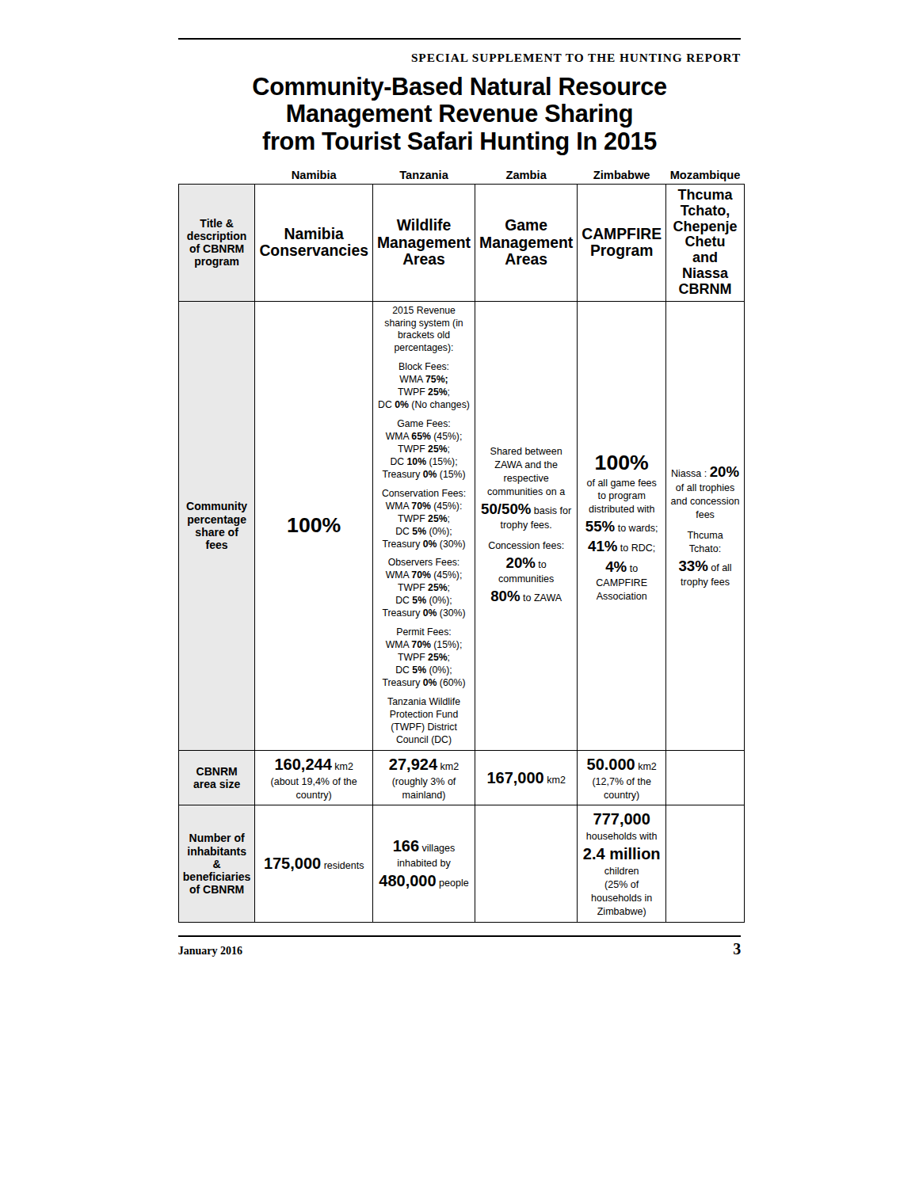SPECIAL SUPPLEMENT TO THE HUNTING REPORT
Community-Based Natural Resource Management Revenue Sharing
from Tourist Safari Hunting In 2015
| | Namibia | Tanzania | Zambia | Zimbabwe | Mozambique |
| Title & description of CBNRM program | Namibia Conservancies | Wildlife Management Areas | Game Management Areas | CAMPFIRE Program | Thcuma Tchato, Chepenje Chetu and Niassa CBRNM |
| Community percentage share of fees | 100% | 2015 Revenue sharing system (in brackets old percentages): Block Fees: WMA 75%; TWPF 25% ; DC 0% (No changes) Game Fees: WMA 65% (45%); TWPF 25% ; DC 10% (15%); Treasury 0% (15%) Conservation Fees: WMA 70% (45%): TWPF 25% ; DC 5% (0%); Treasury 0% (30%) Observers Fees: WMA 70% (45%); TWPF 25% ; DC 5% (0%); Treasury 0% (30%) Permit Fees: WMA 70% (15%); TWPF 25% ; DC 5% (0%); Treasury 0% (60%) Tanzania Wildlife Protection Fund (TWPF) District Council (DC) | Shared between ZAWA and the respective communities on a 50/50% basis for trophy fees. Concession fees: 20% to communities 80% to ZAWA | 100% of all game fees to program distributed with 55% to wards; 41% to RDC; 4% to CAMPFIRE Association | Niassa : 20% of all trophies and concession fees Thcuma Tchato: 33% of all trophy fees |
| CBNRM area size | 160,244 km2 (about 19,4% of the country) | 27,924 km2 (roughly 3% of mainland) | 167,000 km2 | 50.000 km2 (12,7% of the country) | |
| Number of inhabitants & beneficiaries of CBNRM | 175,000 residents | 166 villages inhabited by 480,000 people | | 777,000 households with 2.4 million children (25% of households in Zimbabwe) | |
January 2016
3